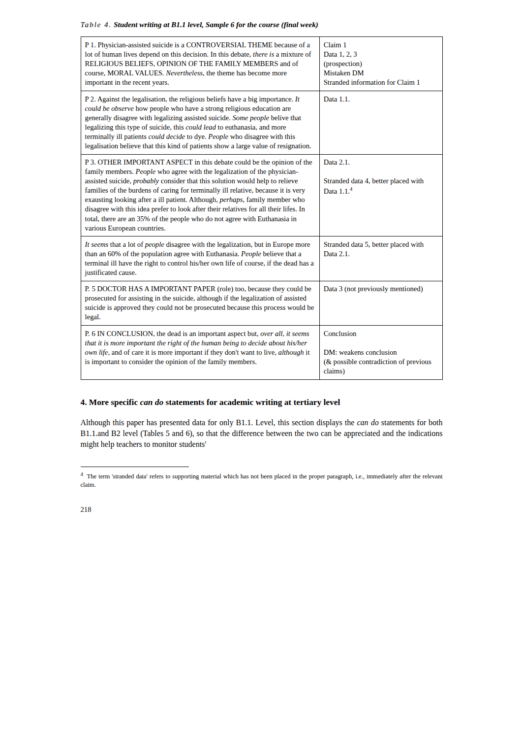Table 4. Student writing at B1.1 level, Sample 6 for the course (final week)
| P 1. Physician-assisted suicide is a controversial theme because of a lot of human lives depend on this decision. In this debate, there is a mixture of religious beliefs, opinion of the family members and of course, moral values . Nevertheless , the theme has become more important in the recent years. | Claim 1 Data 1, 2, 3 (prospection) Mistaken DM Stranded information for Claim 1 |
| P 2. Against the legalisation, the religious beliefs have a big importance. It could be observe how people who have a strong religious education are generally disagree with legalizing assisted suicide. Some people belive that legalizing this type of suicide, this could lead to euthanasia, and more terminally ill patients could decide to dye. People who disagree with this legalisation believe that this kind of patients show a large value of resignation. | Data 1.1. |
| P 3. Other important aspect in this debate could be the opinion of the family members. People who agree with the legalization of the physician-assisted suicide, probably consider that this solution would help to relieve families of the burdens of caring for terminally ill relative, because it is very exausting looking after a ill patient. Although, perhaps , family member who disagree with this idea prefer to look after their relatives for all their lifes. In total, there are an 35% of the people who do not agree with Euthanasia in various European countries. | Data 2.1. Stranded data 4, better placed with Data 1.1. 4 |
| It seems that a lot of people disagree with the legalization, but in Europe more than an 60% of the population agree with Euthanasia. People believe that a terminal ill have the right to control his/her own life of course, if the dead has a justificated cause. | Stranded data 5, better placed with Data 2.1. |
| P. 5 doctor has a important paper (role) too, because they could be prosecuted for assisting in the suicide, although if the legalization of assisted suicide is approved they could not be prosecuted because this process would be legal. | Data 3 (not previously mentioned) |
| P. 6 in conclusion , the dead is an important aspect but, over all, it seems that it is more important the right of the human being to decide about his/her own life, and of care it is more important if they don't want to live, although it is important to consider the opinion of the family members. | Conclusion DM: weakens conclusion (& possible contradiction of previous claims) |
4. More specific can do statements for academic writing at tertiary level
Although this paper has presented data for only B1.1. Level, this section displays the can do statements for both B1.1.and B2 level (Tables 5 and 6), so that the difference between the two can be appreciated and the indications might help teachers to monitor students'
4 The term 'stranded data' refers to supporting material which has not been placed in the proper paragraph, i.e., immediately after the relevant claim.
218